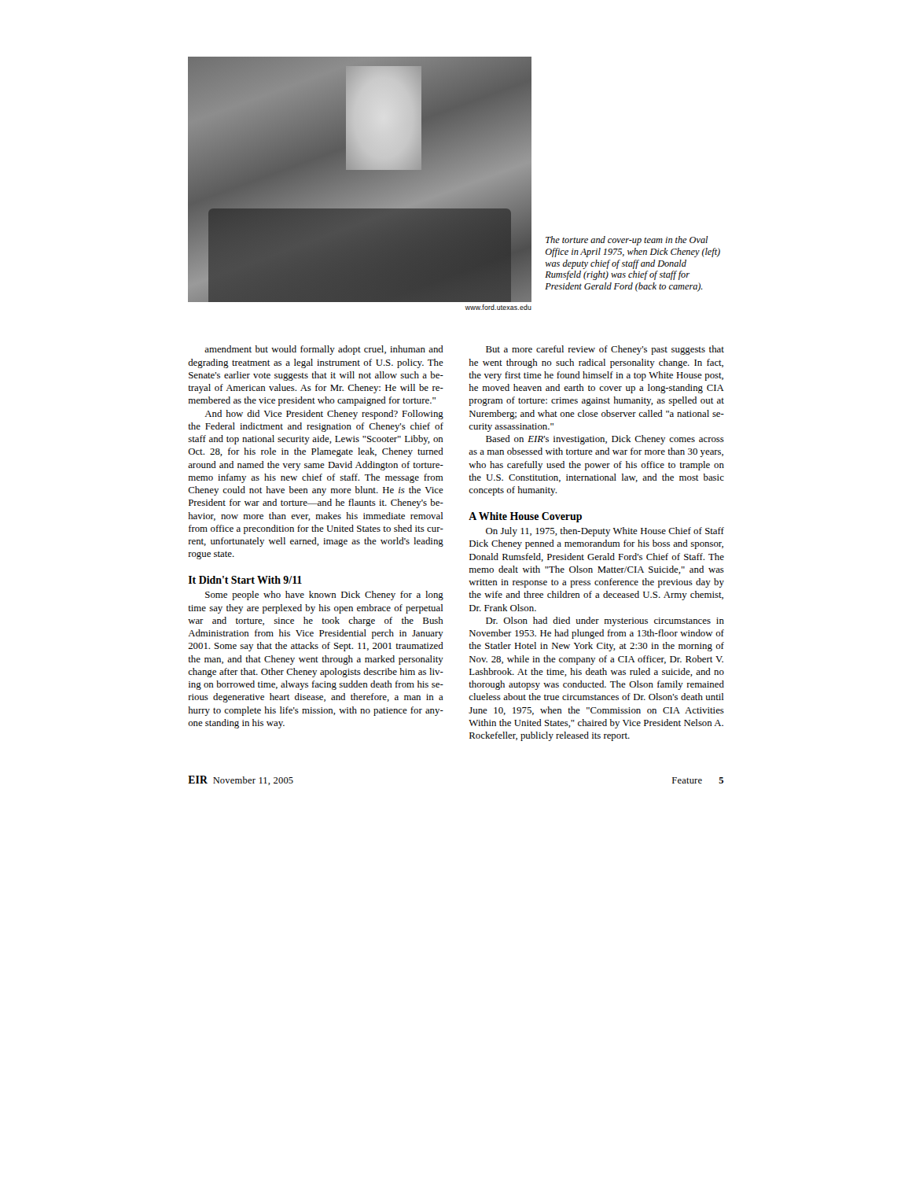www.ford.utexas.edu
The torture and cover-up team in the Oval Office in April 1975, when Dick Cheney (left) was deputy chief of staff and Donald Rumsfeld (right) was chief of staff for President Gerald Ford (back to camera).
amendment but would formally adopt cruel, inhuman and degrading treatment as a legal instrument of U.S. policy. The Senate's earlier vote suggests that it will not allow such a betrayal of American values. As for Mr. Cheney: He will be remembered as the vice president who campaigned for torture."
And how did Vice President Cheney respond? Following the Federal indictment and resignation of Cheney's chief of staff and top national security aide, Lewis "Scooter" Libby, on Oct. 28, for his role in the Plamegate leak, Cheney turned around and named the very same David Addington of torture-memo infamy as his new chief of staff. The message from Cheney could not have been any more blunt. He is the Vice President for war and torture—and he flaunts it. Cheney's behavior, now more than ever, makes his immediate removal from office a precondition for the United States to shed its current, unfortunately well earned, image as the world's leading rogue state.
It Didn't Start With 9/11
Some people who have known Dick Cheney for a long time say they are perplexed by his open embrace of perpetual war and torture, since he took charge of the Bush Administration from his Vice Presidential perch in January 2001. Some say that the attacks of Sept. 11, 2001 traumatized the man, and that Cheney went through a marked personality change after that. Other Cheney apologists describe him as living on borrowed time, always facing sudden death from his serious degenerative heart disease, and therefore, a man in a hurry to complete his life's mission, with no patience for anyone standing in his way.
But a more careful review of Cheney's past suggests that he went through no such radical personality change. In fact, the very first time he found himself in a top White House post, he moved heaven and earth to cover up a long-standing CIA program of torture: crimes against humanity, as spelled out at Nuremberg; and what one close observer called "a national security assassination."
Based on EIR's investigation, Dick Cheney comes across as a man obsessed with torture and war for more than 30 years, who has carefully used the power of his office to trample on the U.S. Constitution, international law, and the most basic concepts of humanity.
A White House Coverup
On July 11, 1975, then-Deputy White House Chief of Staff Dick Cheney penned a memorandum for his boss and sponsor, Donald Rumsfeld, President Gerald Ford's Chief of Staff. The memo dealt with "The Olson Matter/CIA Suicide," and was written in response to a press conference the previous day by the wife and three children of a deceased U.S. Army chemist, Dr. Frank Olson.
Dr. Olson had died under mysterious circumstances in November 1953. He had plunged from a 13th-floor window of the Statler Hotel in New York City, at 2:30 in the morning of Nov. 28, while in the company of a CIA officer, Dr. Robert V. Lashbrook. At the time, his death was ruled a suicide, and no thorough autopsy was conducted. The Olson family remained clueless about the true circumstances of Dr. Olson's death until June 10, 1975, when the "Commission on CIA Activities Within the United States," chaired by Vice President Nelson A. Rockefeller, publicly released its report.
EIR November 11, 2005
Feature5